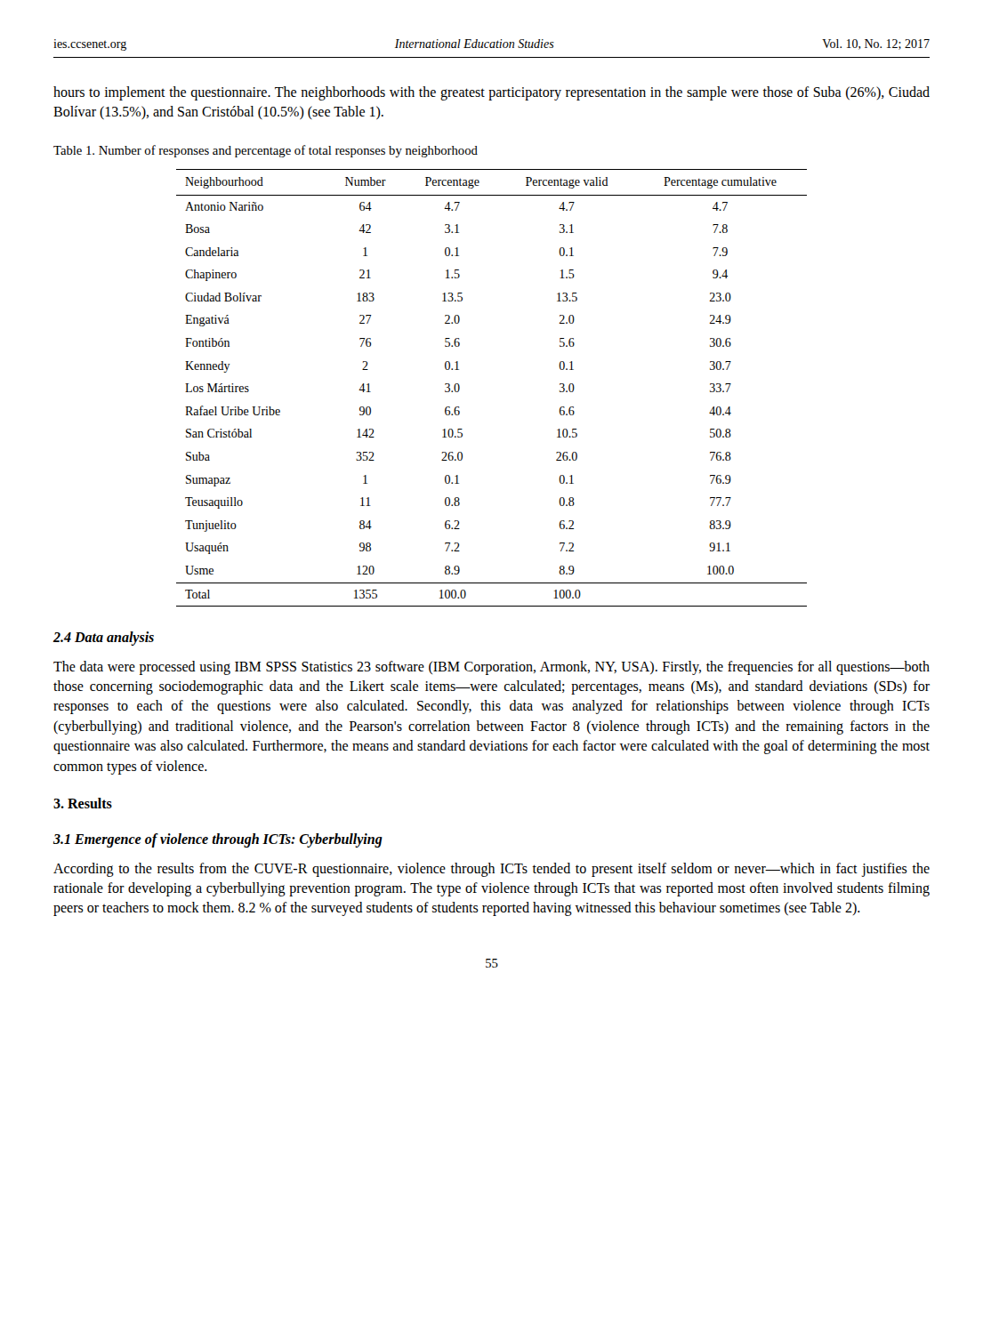ies.ccsenet.org
International Education Studies
Vol. 10, No. 12; 2017
hours to implement the questionnaire. The neighborhoods with the greatest participatory representation in the sample were those of Suba (26%), Ciudad Bolívar (13.5%), and San Cristóbal (10.5%) (see Table 1).
Table 1. Number of responses and percentage of total responses by neighborhood
| Neighbourhood | Number | Percentage | Percentage valid | Percentage cumulative |
| --- | --- | --- | --- | --- |
| Antonio Nariño | 64 | 4.7 | 4.7 | 4.7 |
| Bosa | 42 | 3.1 | 3.1 | 7.8 |
| Candelaria | 1 | 0.1 | 0.1 | 7.9 |
| Chapinero | 21 | 1.5 | 1.5 | 9.4 |
| Ciudad Bolívar | 183 | 13.5 | 13.5 | 23.0 |
| Engativá | 27 | 2.0 | 2.0 | 24.9 |
| Fontibón | 76 | 5.6 | 5.6 | 30.6 |
| Kennedy | 2 | 0.1 | 0.1 | 30.7 |
| Los Mártires | 41 | 3.0 | 3.0 | 33.7 |
| Rafael Uribe Uribe | 90 | 6.6 | 6.6 | 40.4 |
| San Cristóbal | 142 | 10.5 | 10.5 | 50.8 |
| Suba | 352 | 26.0 | 26.0 | 76.8 |
| Sumapaz | 1 | 0.1 | 0.1 | 76.9 |
| Teusaquillo | 11 | 0.8 | 0.8 | 77.7 |
| Tunjuelito | 84 | 6.2 | 6.2 | 83.9 |
| Usaquén | 98 | 7.2 | 7.2 | 91.1 |
| Usme | 120 | 8.9 | 8.9 | 100.0 |
| Total | 1355 | 100.0 | 100.0 | |
2.4 Data analysis
The data were processed using IBM SPSS Statistics 23 software (IBM Corporation, Armonk, NY, USA). Firstly, the frequencies for all questions—both those concerning sociodemographic data and the Likert scale items—were calculated; percentages, means (Ms), and standard deviations (SDs) for responses to each of the questions were also calculated. Secondly, this data was analyzed for relationships between violence through ICTs (cyberbullying) and traditional violence, and the Pearson's correlation between Factor 8 (violence through ICTs) and the remaining factors in the questionnaire was also calculated. Furthermore, the means and standard deviations for each factor were calculated with the goal of determining the most common types of violence.
3. Results
3.1 Emergence of violence through ICTs: Cyberbullying
According to the results from the CUVE-R questionnaire, violence through ICTs tended to present itself seldom or never—which in fact justifies the rationale for developing a cyberbullying prevention program. The type of violence through ICTs that was reported most often involved students filming peers or teachers to mock them. 8.2 % of the surveyed students of students reported having witnessed this behaviour sometimes (see Table 2).
55